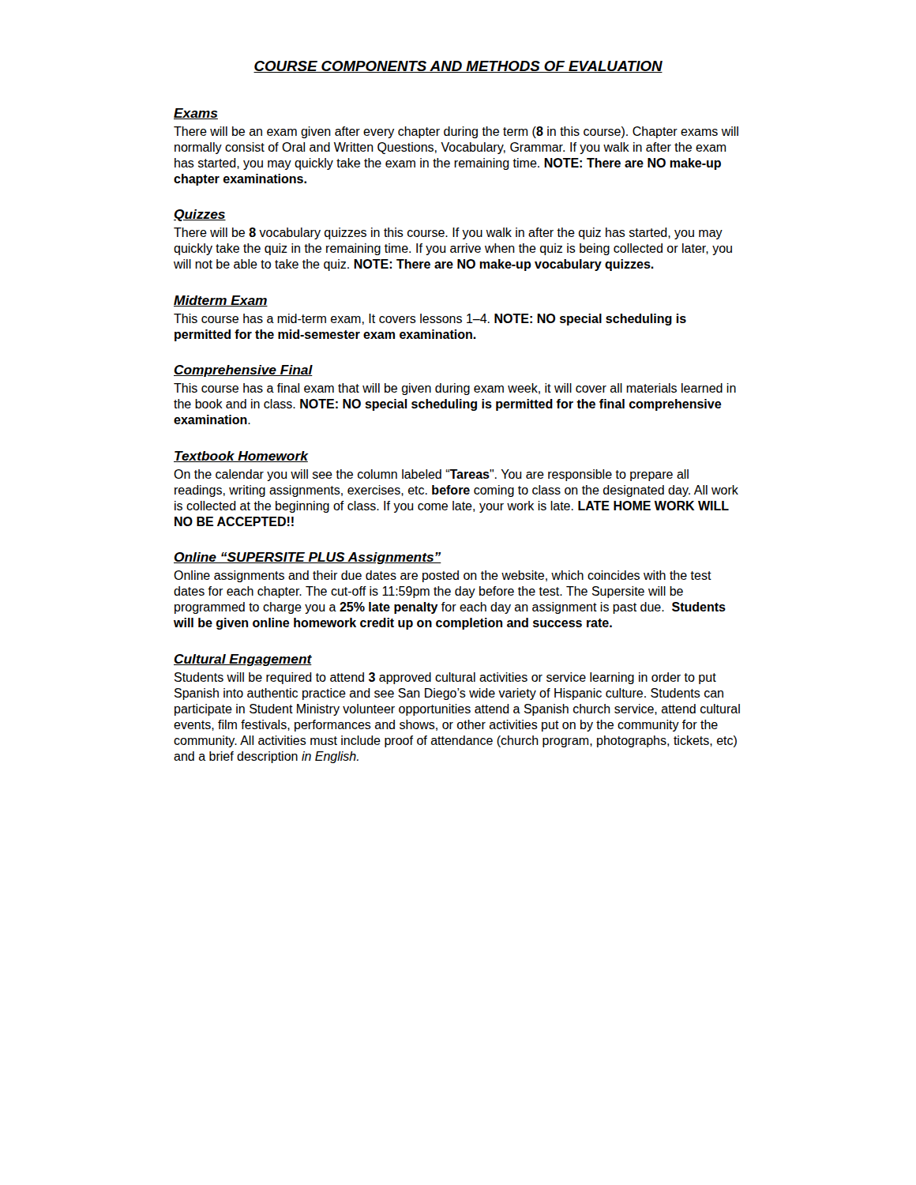COURSE COMPONENTS AND METHODS OF EVALUATION
Exams
There will be an exam given after every chapter during the term (8 in this course). Chapter exams will normally consist of Oral and Written Questions, Vocabulary, Grammar. If you walk in after the exam has started, you may quickly take the exam in the remaining time. NOTE: There are NO make-up chapter examinations.
Quizzes
There will be 8 vocabulary quizzes in this course. If you walk in after the quiz has started, you may quickly take the quiz in the remaining time. If you arrive when the quiz is being collected or later, you will not be able to take the quiz. NOTE: There are NO make-up vocabulary quizzes.
Midterm Exam
This course has a mid-term exam, It covers lessons 1–4. NOTE: NO special scheduling is permitted for the mid-semester exam examination.
Comprehensive Final
This course has a final exam that will be given during exam week, it will cover all materials learned in the book and in class. NOTE: NO special scheduling is permitted for the final comprehensive examination.
Textbook Homework
On the calendar you will see the column labeled “Tareas". You are responsible to prepare all readings, writing assignments, exercises, etc. before coming to class on the designated day. All work is collected at the beginning of class. If you come late, your work is late. LATE HOME WORK WILL NO BE ACCEPTED!!
Online “SUPERSITE PLUS Assignments”
Online assignments and their due dates are posted on the website, which coincides with the test dates for each chapter. The cut-off is 11:59pm the day before the test. The Supersite will be programmed to charge you a 25% late penalty for each day an assignment is past due. Students will be given online homework credit up on completion and success rate.
Cultural Engagement
Students will be required to attend 3 approved cultural activities or service learning in order to put Spanish into authentic practice and see San Diego’s wide variety of Hispanic culture. Students can participate in Student Ministry volunteer opportunities attend a Spanish church service, attend cultural events, film festivals, performances and shows, or other activities put on by the community for the community. All activities must include proof of attendance (church program, photographs, tickets, etc) and a brief description in English.